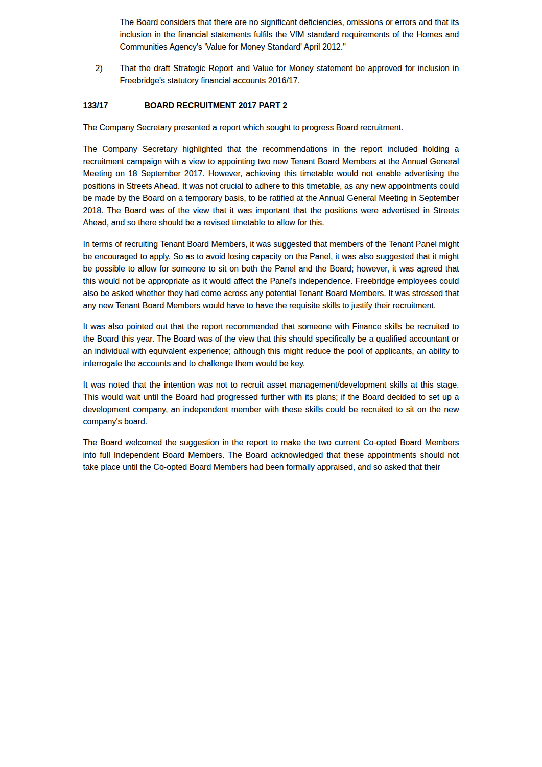The Board considers that there are no significant deficiencies, omissions or errors and that its inclusion in the financial statements fulfils the VfM standard requirements of the Homes and Communities Agency's 'Value for Money Standard' April 2012."
2)
That the draft Strategic Report and Value for Money statement be approved for inclusion in Freebridge's statutory financial accounts 2016/17.
133/17 BOARD RECRUITMENT 2017 PART 2
The Company Secretary presented a report which sought to progress Board recruitment.
The Company Secretary highlighted that the recommendations in the report included holding a recruitment campaign with a view to appointing two new Tenant Board Members at the Annual General Meeting on 18 September 2017. However, achieving this timetable would not enable advertising the positions in Streets Ahead. It was not crucial to adhere to this timetable, as any new appointments could be made by the Board on a temporary basis, to be ratified at the Annual General Meeting in September 2018. The Board was of the view that it was important that the positions were advertised in Streets Ahead, and so there should be a revised timetable to allow for this.
In terms of recruiting Tenant Board Members, it was suggested that members of the Tenant Panel might be encouraged to apply. So as to avoid losing capacity on the Panel, it was also suggested that it might be possible to allow for someone to sit on both the Panel and the Board; however, it was agreed that this would not be appropriate as it would affect the Panel's independence. Freebridge employees could also be asked whether they had come across any potential Tenant Board Members. It was stressed that any new Tenant Board Members would have to have the requisite skills to justify their recruitment.
It was also pointed out that the report recommended that someone with Finance skills be recruited to the Board this year. The Board was of the view that this should specifically be a qualified accountant or an individual with equivalent experience; although this might reduce the pool of applicants, an ability to interrogate the accounts and to challenge them would be key.
It was noted that the intention was not to recruit asset management/development skills at this stage. This would wait until the Board had progressed further with its plans; if the Board decided to set up a development company, an independent member with these skills could be recruited to sit on the new company's board.
The Board welcomed the suggestion in the report to make the two current Co-opted Board Members into full Independent Board Members. The Board acknowledged that these appointments should not take place until the Co-opted Board Members had been formally appraised, and so asked that their